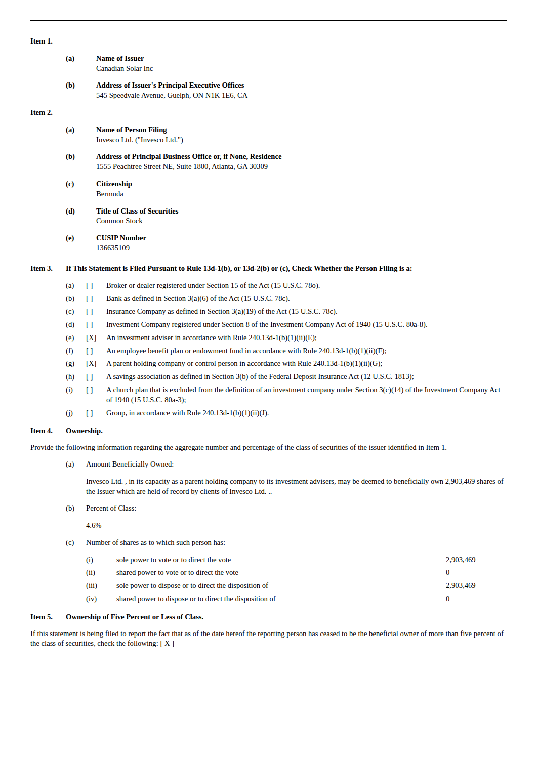| Item 1. | | |
| | (a) | Name of Issuer Canadian Solar Inc |
| | (b) | Address of Issuer's Principal Executive Offices 545 Speedvale Avenue, Guelph, ON N1K 1E6, CA |
| Item 2. | | |
| | (a) | Name of Person Filing Invesco Ltd. ("Invesco Ltd.") |
| | (b) | Address of Principal Business Office or, if None, Residence 1555 Peachtree Street NE, Suite 1800, Atlanta, GA 30309 |
| | (c) | Citizenship Bermuda |
| | (d) | Title of Class of Securities Common Stock |
| | (e) | CUSIP Number 136635109 |
| Item 3. | If This Statement is Filed Pursuant to Rule 13d-1(b), or 13d-2(b) or (c), Check Whether the Person Filing is a: |
| | (a) | [ ] | Broker or dealer registered under Section 15 of the Act (15 U.S.C. 78o). |
| | (b) | [ ] | Bank as defined in Section 3(a)(6) of the Act (15 U.S.C. 78c). |
| | (c) | [ ] | Insurance Company as defined in Section 3(a)(19) of the Act (15 U.S.C. 78c). |
| | (d) | [ ] | Investment Company registered under Section 8 of the Investment Company Act of 1940 (15 U.S.C. 80a-8). |
| | (e) | [X] | An investment adviser in accordance with Rule 240.13d-1(b)(1)(ii)(E); |
| | (f) | [ ] | An employee benefit plan or endowment fund in accordance with Rule 240.13d-1(b)(1)(ii)(F); |
| | (g) | [X] | A parent holding company or control person in accordance with Rule 240.13d-1(b)(1)(ii)(G); |
| | (h) | [ ] | A savings association as defined in Section 3(b) of the Federal Deposit Insurance Act (12 U.S.C. 1813); |
| | (i) | [ ] | A church plan that is excluded from the definition of an investment company under Section 3(c)(14) of the Investment Company Act of 1940 (15 U.S.C. 80a-3); |
| | (j) | [ ] | Group, in accordance with Rule 240.13d-1(b)(1)(ii)(J). |
| Item 4. | Ownership. |
Provide the following information regarding the aggregate number and percentage of the class of securities of the issuer identified in Item 1.
| | (a) | Amount Beneficially Owned: |
| | | Invesco Ltd. , in its capacity as a parent holding company to its investment advisers, may be deemed to beneficially own 2,903,469 shares of the Issuer which are held of record by clients of Invesco Ltd. .. |
| | (b) | Percent of Class: |
| | | 4.6% |
| | (c) | Number of shares as to which such person has: |
| | | (i) | sole power to vote or to direct the vote | 2,903,469 |
| | | (ii) | shared power to vote or to direct the vote | 0 |
| | | (iii) | sole power to dispose or to direct the disposition of | 2,903,469 |
| | | (iv) | shared power to dispose or to direct the disposition of | 0 |
| Item 5. | Ownership of Five Percent or Less of Class. |
If this statement is being filed to report the fact that as of the date hereof the reporting person has ceased to be the beneficial owner of more than five percent of the class of securities, check the following: [ X ]